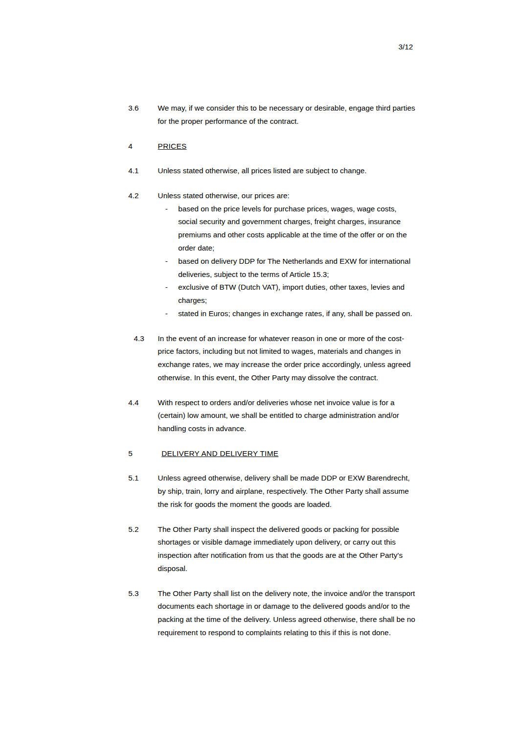3/12
3.6
We may, if we consider this to be necessary or desirable, engage third parties for the proper performance of the contract.
4
PRICES
4.1
Unless stated otherwise, all prices listed are subject to change.
4.2
Unless stated otherwise, our prices are:
based on the price levels for purchase prices, wages, wage costs, social security and government charges, freight charges, insurance premiums and other costs applicable at the time of the offer or on the order date;
based on delivery DDP for The Netherlands and EXW for international deliveries, subject to the terms of Article 15.3;
exclusive of BTW (Dutch VAT), import duties, other taxes, levies and charges;
stated in Euros; changes in exchange rates, if any, shall be passed on.
4.3
In the event of an increase for whatever reason in one or more of the cost-price factors, including but not limited to wages, materials and changes in exchange rates, we may increase the order price accordingly, unless agreed otherwise. In this event, the Other Party may dissolve the contract.
4.4
With respect to orders and/or deliveries whose net invoice value is for a (certain) low amount, we shall be entitled to charge administration and/or handling costs in advance.
5
DELIVERY AND DELIVERY TIME
5.1
Unless agreed otherwise, delivery shall be made DDP or EXW Barendrecht, by ship, train, lorry and airplane, respectively. The Other Party shall assume the risk for goods the moment the goods are loaded.
5.2
The Other Party shall inspect the delivered goods or packing for possible shortages or visible damage immediately upon delivery, or carry out this inspection after notification from us that the goods are at the Other Party's disposal.
5.3
The Other Party shall list on the delivery note, the invoice and/or the transport documents each shortage in or damage to the delivered goods and/or to the packing at the time of the delivery. Unless agreed otherwise, there shall be no requirement to respond to complaints relating to this if this is not done.